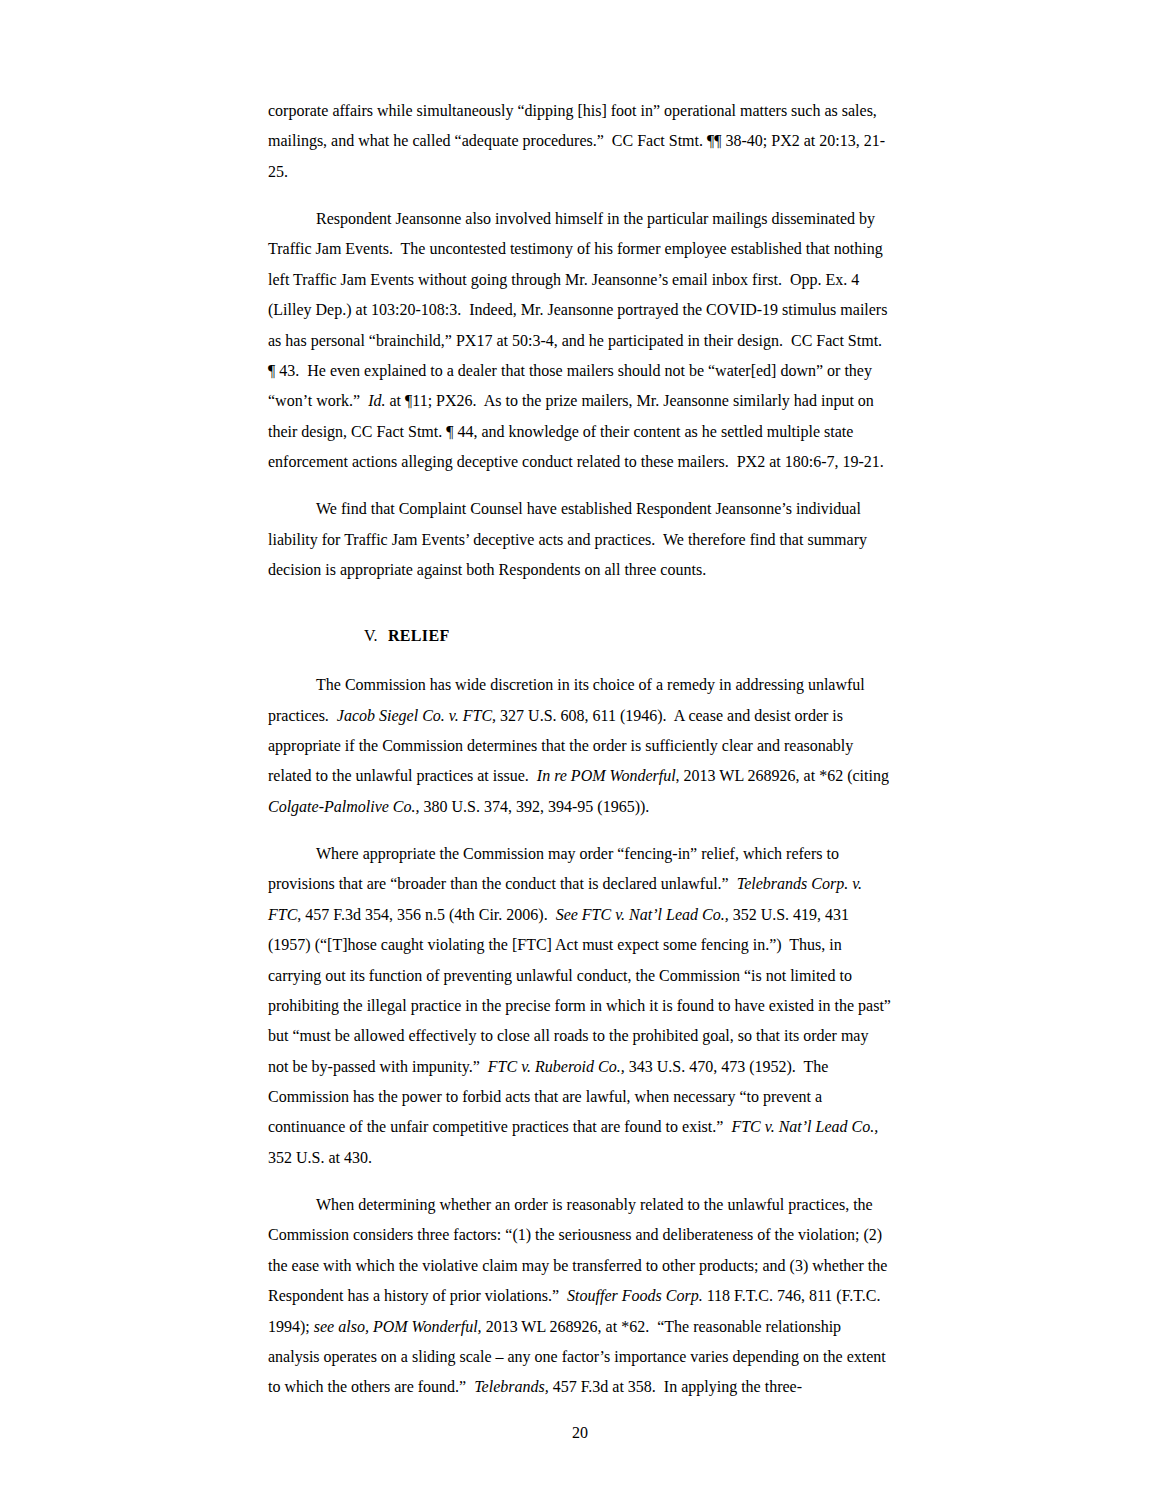corporate affairs while simultaneously “dipping [his] foot in” operational matters such as sales, mailings, and what he called “adequate procedures.” CC Fact Stmt. ¶¶ 38-40; PX2 at 20:13, 21-25.
Respondent Jeansonne also involved himself in the particular mailings disseminated by Traffic Jam Events. The uncontested testimony of his former employee established that nothing left Traffic Jam Events without going through Mr. Jeansonne’s email inbox first. Opp. Ex. 4 (Lilley Dep.) at 103:20-108:3. Indeed, Mr. Jeansonne portrayed the COVID-19 stimulus mailers as has personal “brainchild,” PX17 at 50:3-4, and he participated in their design. CC Fact Stmt. ¶ 43. He even explained to a dealer that those mailers should not be “water[ed] down” or they “won’t work.” Id. at ¶11; PX26. As to the prize mailers, Mr. Jeansonne similarly had input on their design, CC Fact Stmt. ¶ 44, and knowledge of their content as he settled multiple state enforcement actions alleging deceptive conduct related to these mailers. PX2 at 180:6-7, 19-21.
We find that Complaint Counsel have established Respondent Jeansonne’s individual liability for Traffic Jam Events’ deceptive acts and practices. We therefore find that summary decision is appropriate against both Respondents on all three counts.
V. RELIEF
The Commission has wide discretion in its choice of a remedy in addressing unlawful practices. Jacob Siegel Co. v. FTC, 327 U.S. 608, 611 (1946). A cease and desist order is appropriate if the Commission determines that the order is sufficiently clear and reasonably related to the unlawful practices at issue. In re POM Wonderful, 2013 WL 268926, at *62 (citing Colgate-Palmolive Co., 380 U.S. 374, 392, 394-95 (1965)).
Where appropriate the Commission may order “fencing-in” relief, which refers to provisions that are “broader than the conduct that is declared unlawful.” Telebrands Corp. v. FTC, 457 F.3d 354, 356 n.5 (4th Cir. 2006). See FTC v. Nat’l Lead Co., 352 U.S. 419, 431 (1957) (“[T]hose caught violating the [FTC] Act must expect some fencing in.”) Thus, in carrying out its function of preventing unlawful conduct, the Commission “is not limited to prohibiting the illegal practice in the precise form in which it is found to have existed in the past” but “must be allowed effectively to close all roads to the prohibited goal, so that its order may not be by-passed with impunity.” FTC v. Ruberoid Co., 343 U.S. 470, 473 (1952). The Commission has the power to forbid acts that are lawful, when necessary “to prevent a continuance of the unfair competitive practices that are found to exist.” FTC v. Nat’l Lead Co., 352 U.S. at 430.
When determining whether an order is reasonably related to the unlawful practices, the Commission considers three factors: “(1) the seriousness and deliberateness of the violation; (2) the ease with which the violative claim may be transferred to other products; and (3) whether the Respondent has a history of prior violations.” Stouffer Foods Corp. 118 F.T.C. 746, 811 (F.T.C. 1994); see also, POM Wonderful, 2013 WL 268926, at *62. “The reasonable relationship analysis operates on a sliding scale – any one factor’s importance varies depending on the extent to which the others are found.” Telebrands, 457 F.3d at 358. In applying the three-
20